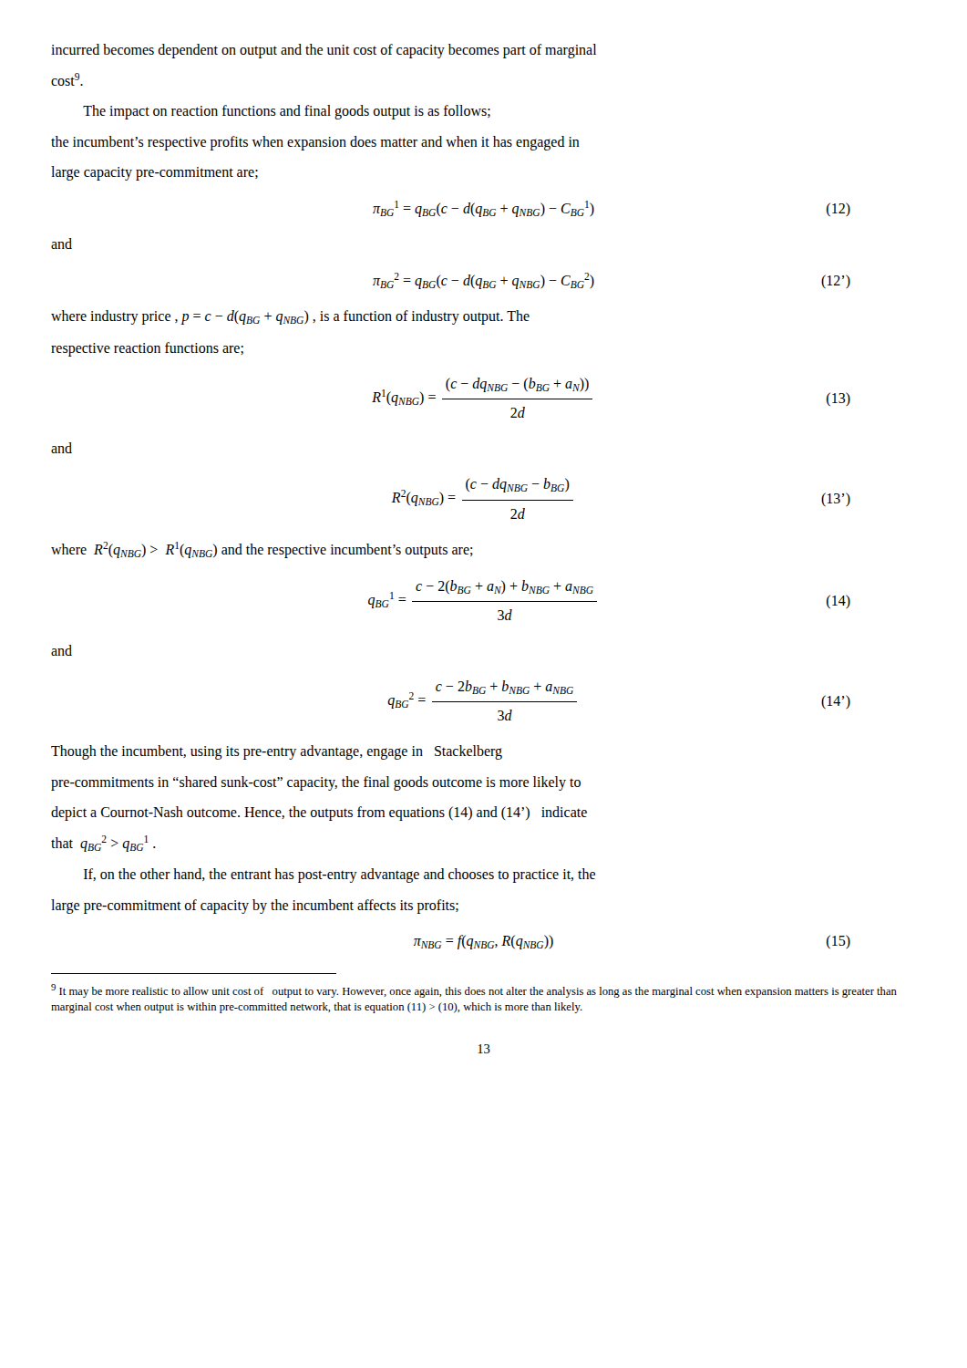incurred becomes dependent on output and the unit cost of capacity becomes part of marginal
cost9.
The impact on reaction functions and final goods output is as follows;
the incumbent’s respective profits when expansion does matter and when it has engaged in
large capacity pre-commitment are;
πBG1 = qBG(c − d(qBG + qNBG) − CBG1) (12)
and
πBG2 = qBG(c − d(qBG + qNBG) − CBG2) (12’)
where industry price , p = c − d(qBG + qNBG) , is a function of industry output. The
respective reaction functions are;
R1(qNBG) = (c − dqNBG − (bBG + aN)) 2d (13)
and
R2(qNBG) = (c − dqNBG − bBG) 2d (13’)
where R2(qNBG) > R1(qNBG) and the respective incumbent’s outputs are;
qBG1 = c − 2(bBG + aN) + bNBG + aNBG 3d (14)
and
qBG2 = c − 2bBG + bNBG + aNBG 3d (14’)
Though the incumbent, using its pre-entry advantage, engage in Stackelberg
pre-commitments in “shared sunk-cost” capacity, the final goods outcome is more likely to
depict a Cournot-Nash outcome. Hence, the outputs from equations (14) and (14’) indicate
that qBG2 > qBG1 .
If, on the other hand, the entrant has post-entry advantage and chooses to practice it, the
large pre-commitment of capacity by the incumbent affects its profits;
πNBG = f(qNBG, R(qNBG)) (15)
9 It may be more realistic to allow unit cost of output to vary. However, once again, this does not alter the analysis as long as the marginal cost when expansion matters is greater than marginal cost when output is within pre-committed network, that is equation (11) > (10), which is more than likely.
13